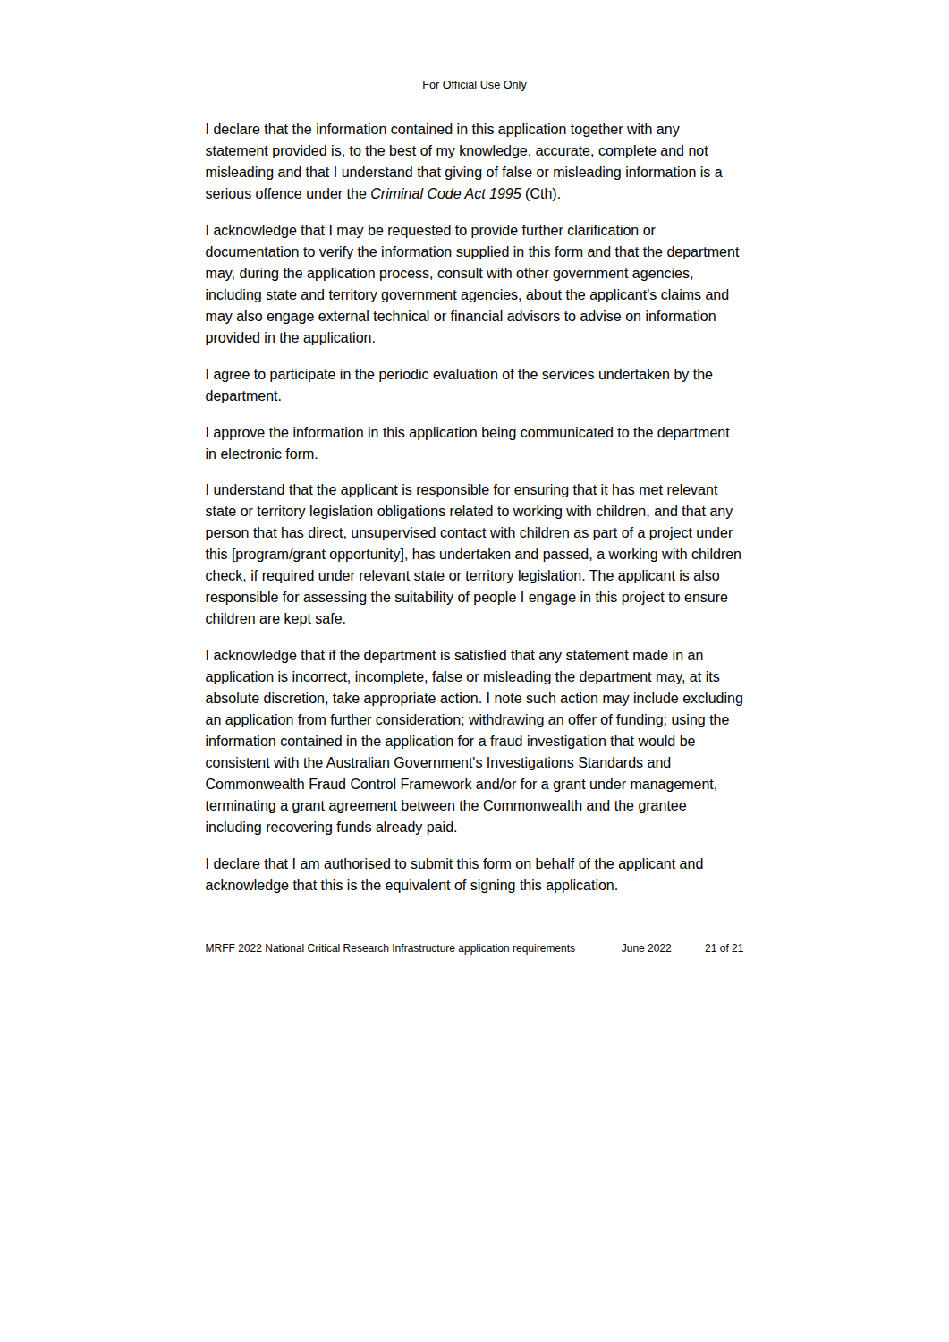For Official Use Only
I declare that the information contained in this application together with any statement provided is, to the best of my knowledge, accurate, complete and not misleading and that I understand that giving of false or misleading information is a serious offence under the Criminal Code Act 1995 (Cth).
I acknowledge that I may be requested to provide further clarification or documentation to verify the information supplied in this form and that the department may, during the application process, consult with other government agencies, including state and territory government agencies, about the applicant's claims and may also engage external technical or financial advisors to advise on information provided in the application.
I agree to participate in the periodic evaluation of the services undertaken by the department.
I approve the information in this application being communicated to the department in electronic form.
I understand that the applicant is responsible for ensuring that it has met relevant state or territory legislation obligations related to working with children, and that any person that has direct, unsupervised contact with children as part of a project under this [program/grant opportunity], has undertaken and passed, a working with children check, if required under relevant state or territory legislation. The applicant is also responsible for assessing the suitability of people I engage in this project to ensure children are kept safe.
I acknowledge that if the department is satisfied that any statement made in an application is incorrect, incomplete, false or misleading the department may, at its absolute discretion, take appropriate action. I note such action may include excluding an application from further consideration; withdrawing an offer of funding; using the information contained in the application for a fraud investigation that would be consistent with the Australian Government's Investigations Standards and Commonwealth Fraud Control Framework and/or for a grant under management, terminating a grant agreement between the Commonwealth and the grantee including recovering funds already paid.
I declare that I am authorised to submit this form on behalf of the applicant and acknowledge that this is the equivalent of signing this application.
MRFF 2022 National Critical Research Infrastructure application requirements June 2022 21 of 21